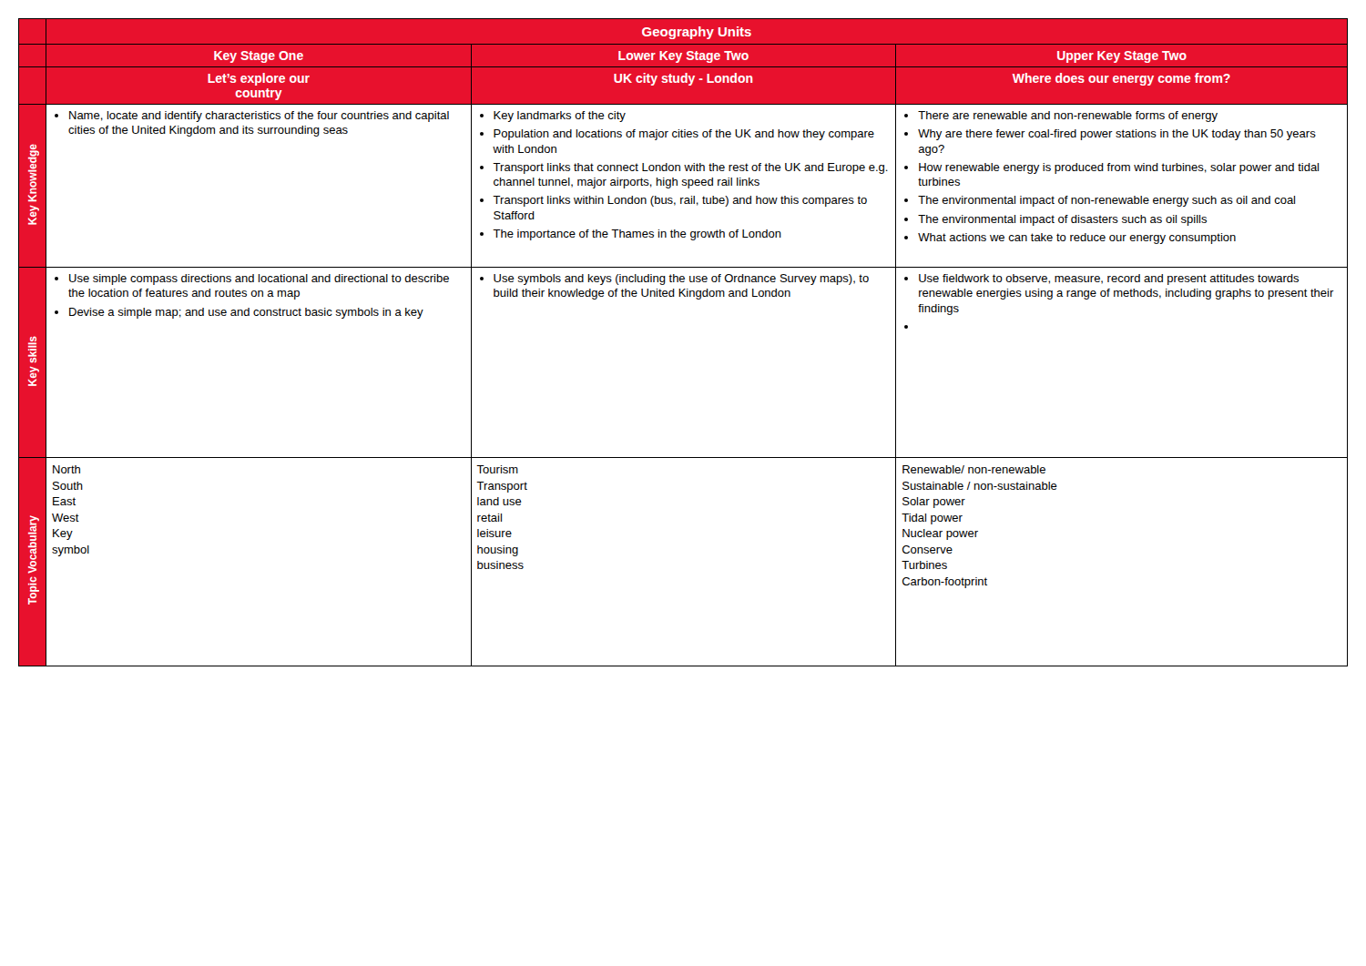| | Geography Units |
| --- | --- |
| | Key Stage One | Lower Key Stage Two | Upper Key Stage Two |
| | Let’s explore our country | UK city study - London | Where does our energy come from? |
| Key Knowledge | Name, locate and identify characteristics of the four countries and capital cities of the United Kingdom and its surrounding seas | Key landmarks of the city Population and locations of major cities of the UK and how they compare with London Transport links that connect London with the rest of the UK and Europe e.g. channel tunnel, major airports, high speed rail links Transport links within London (bus, rail, tube) and how this compares to Stafford The importance of the Thames in the growth of London | There are renewable and non-renewable forms of energy Why are there fewer coal-fired power stations in the UK today than 50 years ago? How renewable energy is produced from wind turbines, solar power and tidal turbines The environmental impact of non-renewable energy such as oil and coal The environmental impact of disasters such as oil spills What actions we can take to reduce our energy consumption |
| Key skills | Use simple compass directions and locational and directional to describe the location of features and routes on a map Devise a simple map; and use and construct basic symbols in a key | Use symbols and keys (including the use of Ordnance Survey maps), to build their knowledge of the United Kingdom and London | Use fieldwork to observe, measure, record and present attitudes towards renewable energies using a range of methods, including graphs to present their findings |
| Topic Vocabulary | North South East West Key symbol | Tourism Transport land use retail leisure housing business | Renewable/ non-renewable Sustainable / non-sustainable Solar power Tidal power Nuclear power Conserve Turbines Carbon-footprint |